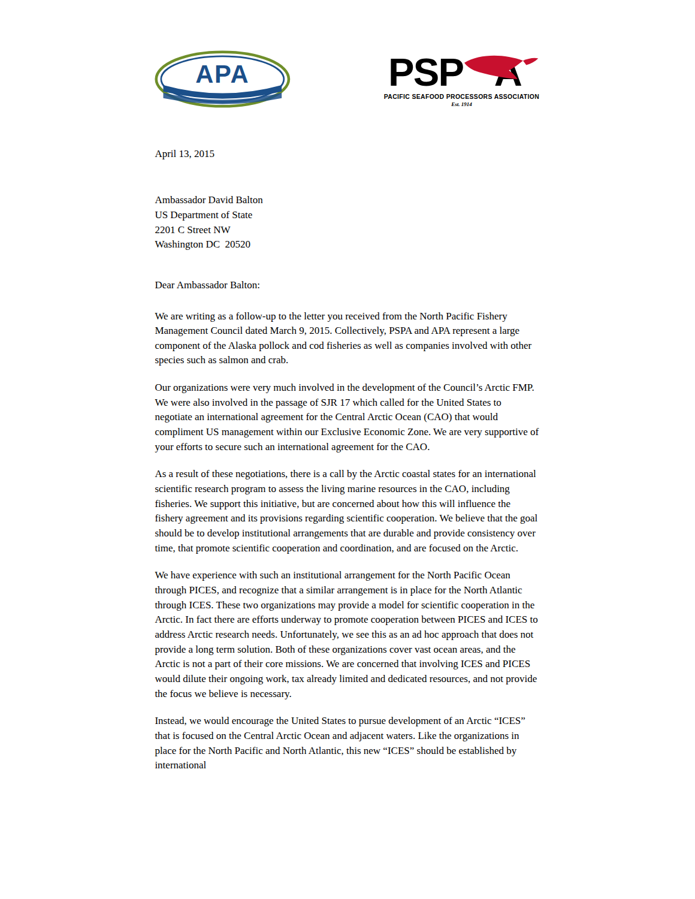APA PSP A PACIFIC SEAFOOD PROCESSORS ASSOCIATION Est. 1914
April 13, 2015
Ambassador David Balton
US Department of State
2201 C Street NW
Washington DC 20520
Dear Ambassador Balton:
We are writing as a follow-up to the letter you received from the North Pacific Fishery Management Council dated March 9, 2015. Collectively, PSPA and APA represent a large component of the Alaska pollock and cod fisheries as well as companies involved with other species such as salmon and crab.
Our organizations were very much involved in the development of the Council’s Arctic FMP. We were also involved in the passage of SJR 17 which called for the United States to negotiate an international agreement for the Central Arctic Ocean (CAO) that would compliment US management within our Exclusive Economic Zone. We are very supportive of your efforts to secure such an international agreement for the CAO.
As a result of these negotiations, there is a call by the Arctic coastal states for an international scientific research program to assess the living marine resources in the CAO, including fisheries. We support this initiative, but are concerned about how this will influence the fishery agreement and its provisions regarding scientific cooperation. We believe that the goal should be to develop institutional arrangements that are durable and provide consistency over time, that promote scientific cooperation and coordination, and are focused on the Arctic.
We have experience with such an institutional arrangement for the North Pacific Ocean through PICES, and recognize that a similar arrangement is in place for the North Atlantic through ICES. These two organizations may provide a model for scientific cooperation in the Arctic. In fact there are efforts underway to promote cooperation between PICES and ICES to address Arctic research needs. Unfortunately, we see this as an ad hoc approach that does not provide a long term solution. Both of these organizations cover vast ocean areas, and the Arctic is not a part of their core missions. We are concerned that involving ICES and PICES would dilute their ongoing work, tax already limited and dedicated resources, and not provide the focus we believe is necessary.
Instead, we would encourage the United States to pursue development of an Arctic “ICES” that is focused on the Central Arctic Ocean and adjacent waters. Like the organizations in place for the North Pacific and North Atlantic, this new “ICES” should be established by international